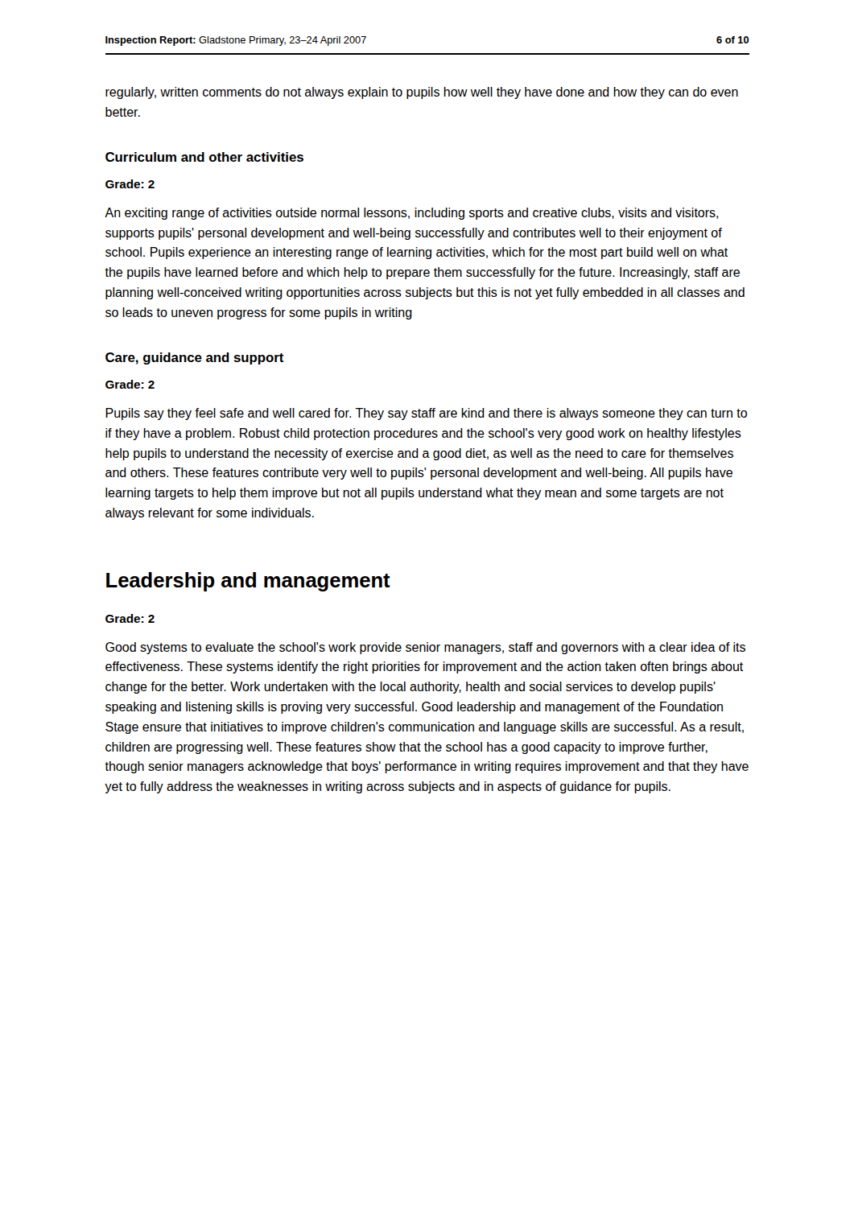Inspection Report: Gladstone Primary, 23–24 April 2007 6 of 10
regularly, written comments do not always explain to pupils how well they have done and how they can do even better.
Curriculum and other activities
Grade: 2
An exciting range of activities outside normal lessons, including sports and creative clubs, visits and visitors, supports pupils' personal development and well-being successfully and contributes well to their enjoyment of school. Pupils experience an interesting range of learning activities, which for the most part build well on what the pupils have learned before and which help to prepare them successfully for the future. Increasingly, staff are planning well-conceived writing opportunities across subjects but this is not yet fully embedded in all classes and so leads to uneven progress for some pupils in writing
Care, guidance and support
Grade: 2
Pupils say they feel safe and well cared for. They say staff are kind and there is always someone they can turn to if they have a problem. Robust child protection procedures and the school's very good work on healthy lifestyles help pupils to understand the necessity of exercise and a good diet, as well as the need to care for themselves and others. These features contribute very well to pupils' personal development and well-being. All pupils have learning targets to help them improve but not all pupils understand what they mean and some targets are not always relevant for some individuals.
Leadership and management
Grade: 2
Good systems to evaluate the school's work provide senior managers, staff and governors with a clear idea of its effectiveness. These systems identify the right priorities for improvement and the action taken often brings about change for the better. Work undertaken with the local authority, health and social services to develop pupils' speaking and listening skills is proving very successful. Good leadership and management of the Foundation Stage ensure that initiatives to improve children's communication and language skills are successful. As a result, children are progressing well. These features show that the school has a good capacity to improve further, though senior managers acknowledge that boys' performance in writing requires improvement and that they have yet to fully address the weaknesses in writing across subjects and in aspects of guidance for pupils.